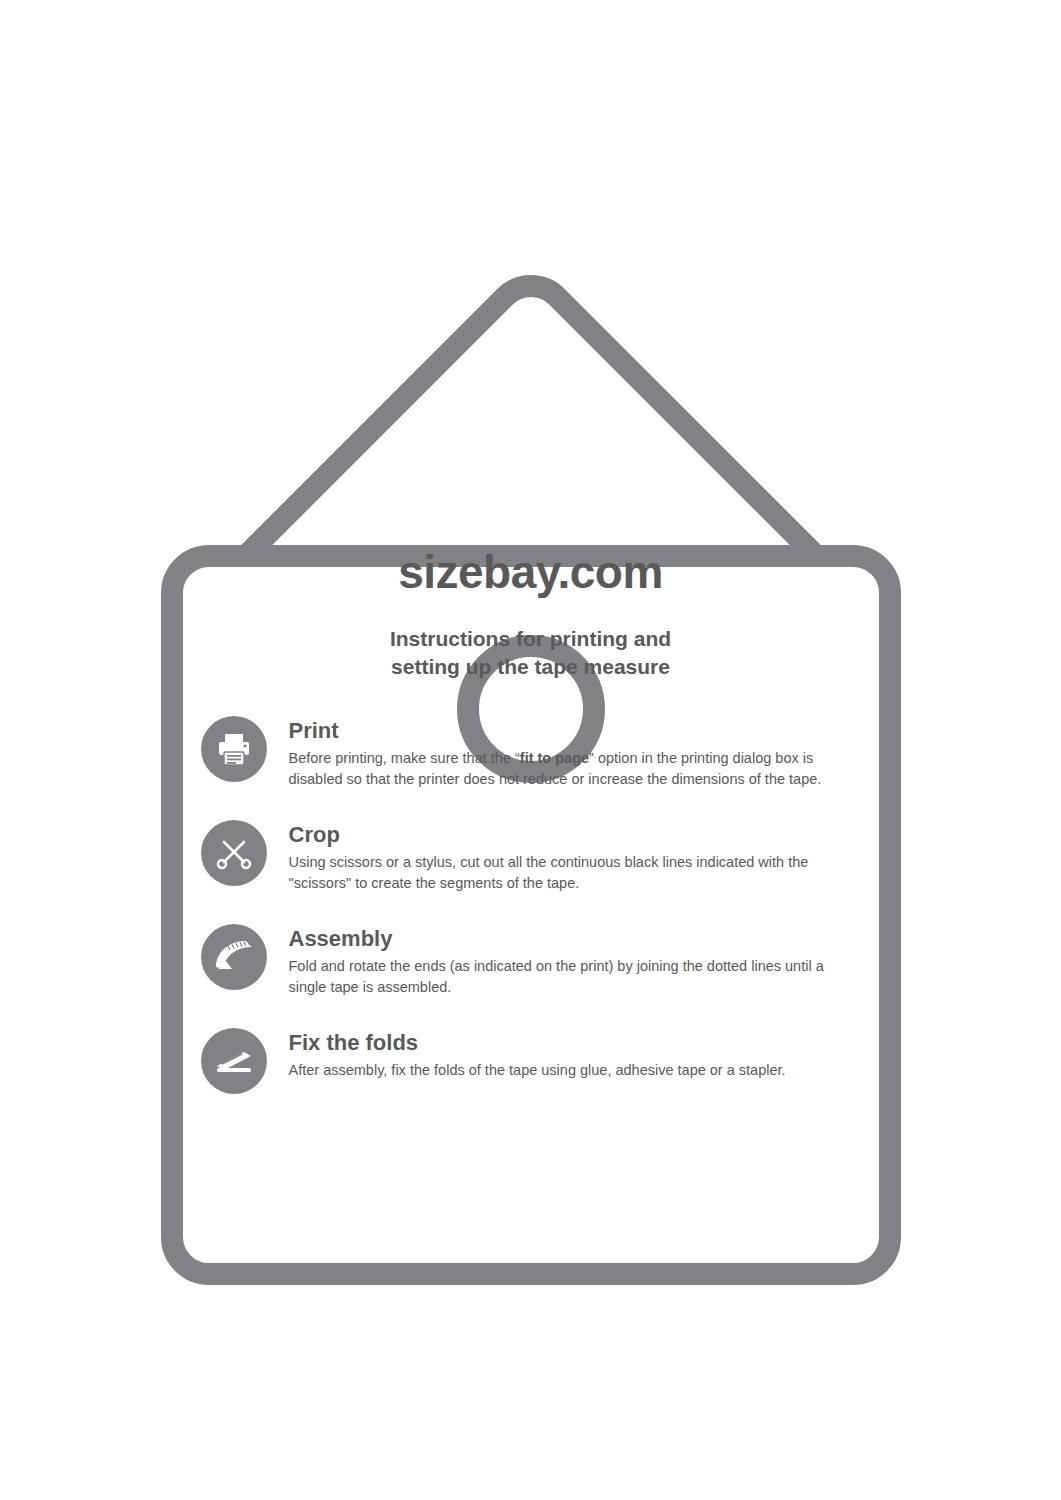sizebay.com
Instructions for printing and
setting up the tape measure
Print
Before printing, make sure that the “fit to page” option in the printing dialog box is disabled so that the printer does not reduce or increase the dimensions of the tape.
Crop
Using scissors or a stylus, cut out all the continuous black lines indicated with the "scissors" to create the segments of the tape.
Assembly
Fold and rotate the ends (as indicated on the print) by joining the dotted lines until a single tape is assembled.
Fix the folds
After assembly, fix the folds of the tape using glue, adhesive tape or a stapler.